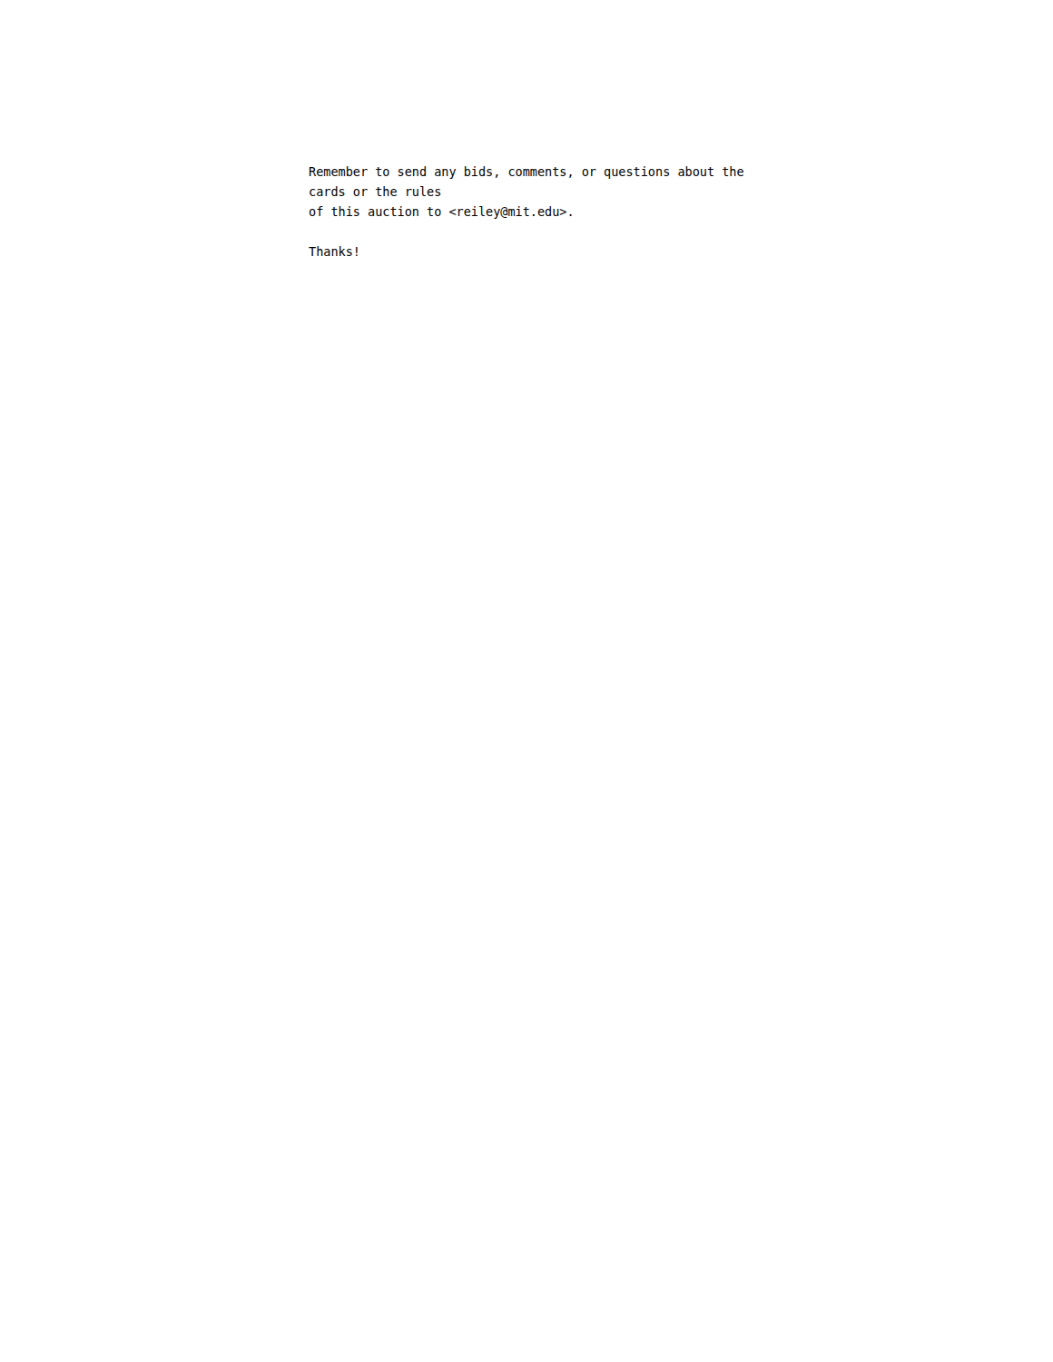Remember to send any bids, comments, or questions about the cards or the rules of this auction to <reiley@mit.edu>.
Thanks!